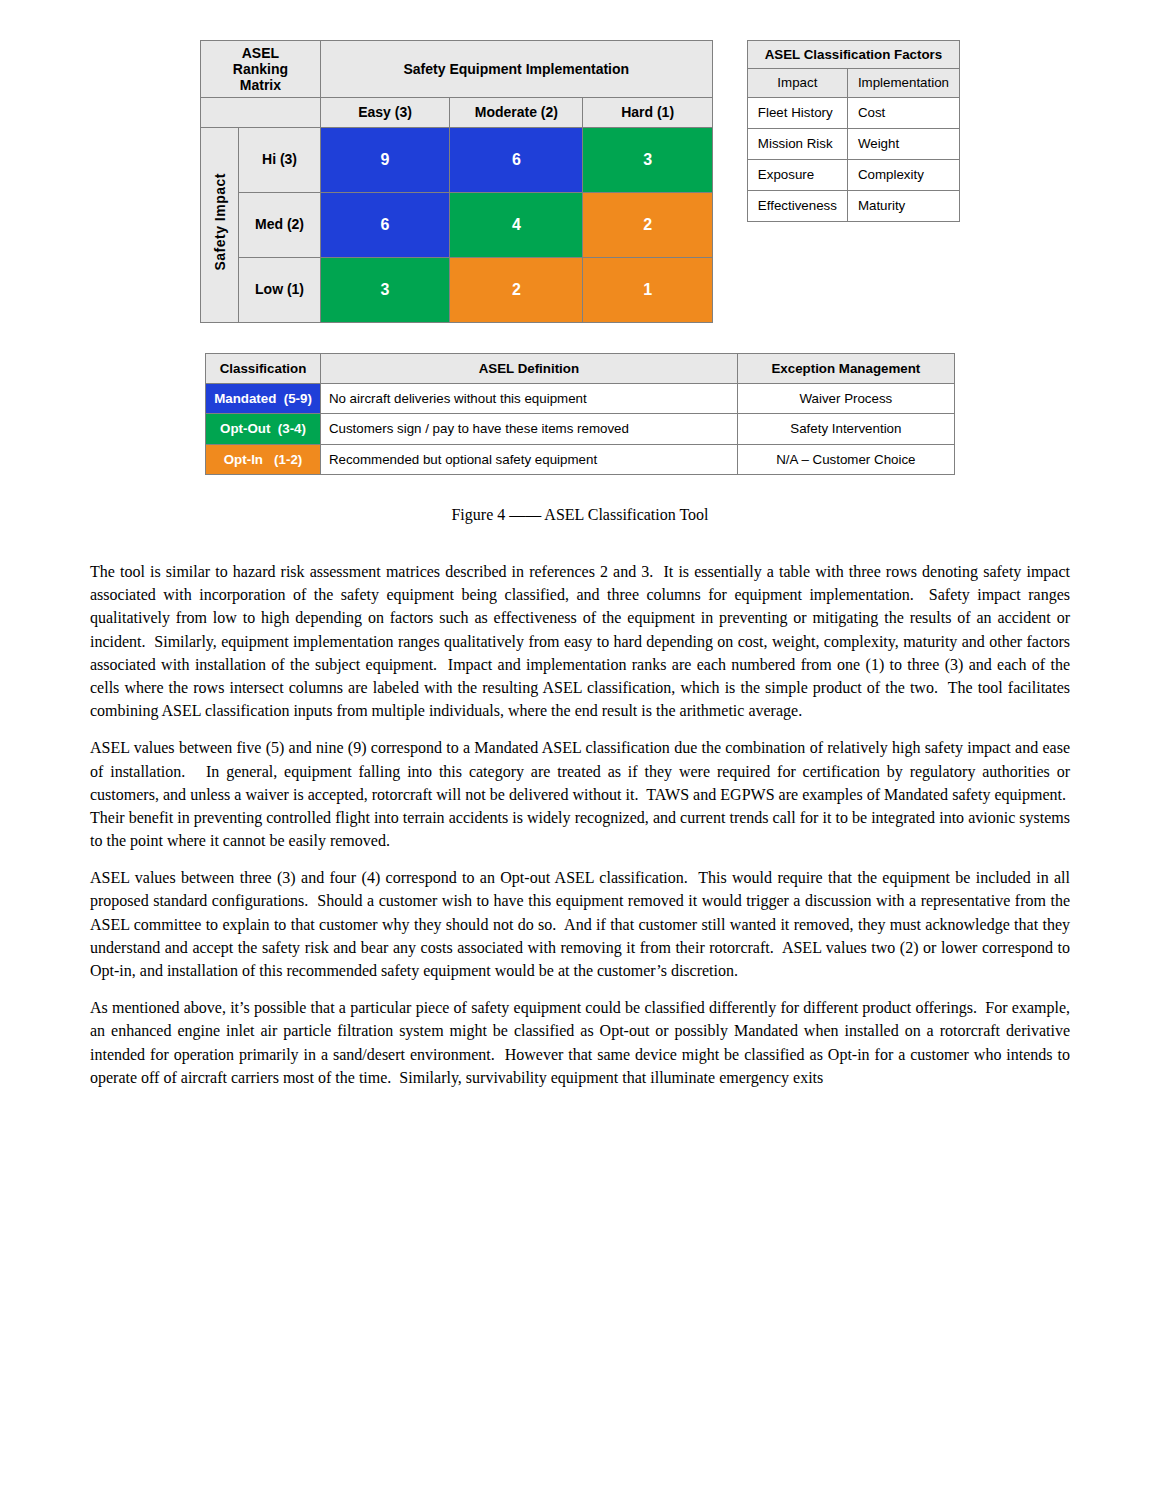| ASEL Ranking Matrix | Safety Equipment Implementation |
| --- | --- |
| | Easy (3) | Moderate (2) | Hard (1) |
| Safety Impact | Hi (3) | 9 | 6 | 3 |
| Med (2) | 6 | 4 | 2 |
| Low (1) | 3 | 2 | 1 |
| ASEL Classification Factors |
| --- |
| Impact | Implementation |
| Fleet History | Cost |
| Mission Risk | Weight |
| Exposure | Complexity |
| Effectiveness | Maturity |
| Classification | ASEL Definition | Exception Management |
| --- | --- | --- |
| Mandated (5-9) | No aircraft deliveries without this equipment | Waiver Process |
| Opt-Out (3-4) | Customers sign / pay to have these items removed | Safety Intervention |
| Opt-In (1-2) | Recommended but optional safety equipment | N/A – Customer Choice |
Figure 4 —— ASEL Classification Tool
The tool is similar to hazard risk assessment matrices described in references 2 and 3. It is essentially a table with three rows denoting safety impact associated with incorporation of the safety equipment being classified, and three columns for equipment implementation. Safety impact ranges qualitatively from low to high depending on factors such as effectiveness of the equipment in preventing or mitigating the results of an accident or incident. Similarly, equipment implementation ranges qualitatively from easy to hard depending on cost, weight, complexity, maturity and other factors associated with installation of the subject equipment. Impact and implementation ranks are each numbered from one (1) to three (3) and each of the cells where the rows intersect columns are labeled with the resulting ASEL classification, which is the simple product of the two. The tool facilitates combining ASEL classification inputs from multiple individuals, where the end result is the arithmetic average.
ASEL values between five (5) and nine (9) correspond to a Mandated ASEL classification due the combination of relatively high safety impact and ease of installation. In general, equipment falling into this category are treated as if they were required for certification by regulatory authorities or customers, and unless a waiver is accepted, rotorcraft will not be delivered without it. TAWS and EGPWS are examples of Mandated safety equipment. Their benefit in preventing controlled flight into terrain accidents is widely recognized, and current trends call for it to be integrated into avionic systems to the point where it cannot be easily removed.
ASEL values between three (3) and four (4) correspond to an Opt-out ASEL classification. This would require that the equipment be included in all proposed standard configurations. Should a customer wish to have this equipment removed it would trigger a discussion with a representative from the ASEL committee to explain to that customer why they should not do so. And if that customer still wanted it removed, they must acknowledge that they understand and accept the safety risk and bear any costs associated with removing it from their rotorcraft. ASEL values two (2) or lower correspond to Opt-in, and installation of this recommended safety equipment would be at the customer’s discretion.
As mentioned above, it’s possible that a particular piece of safety equipment could be classified differently for different product offerings. For example, an enhanced engine inlet air particle filtration system might be classified as Opt-out or possibly Mandated when installed on a rotorcraft derivative intended for operation primarily in a sand/desert environment. However that same device might be classified as Opt-in for a customer who intends to operate off of aircraft carriers most of the time. Similarly, survivability equipment that illuminate emergency exits